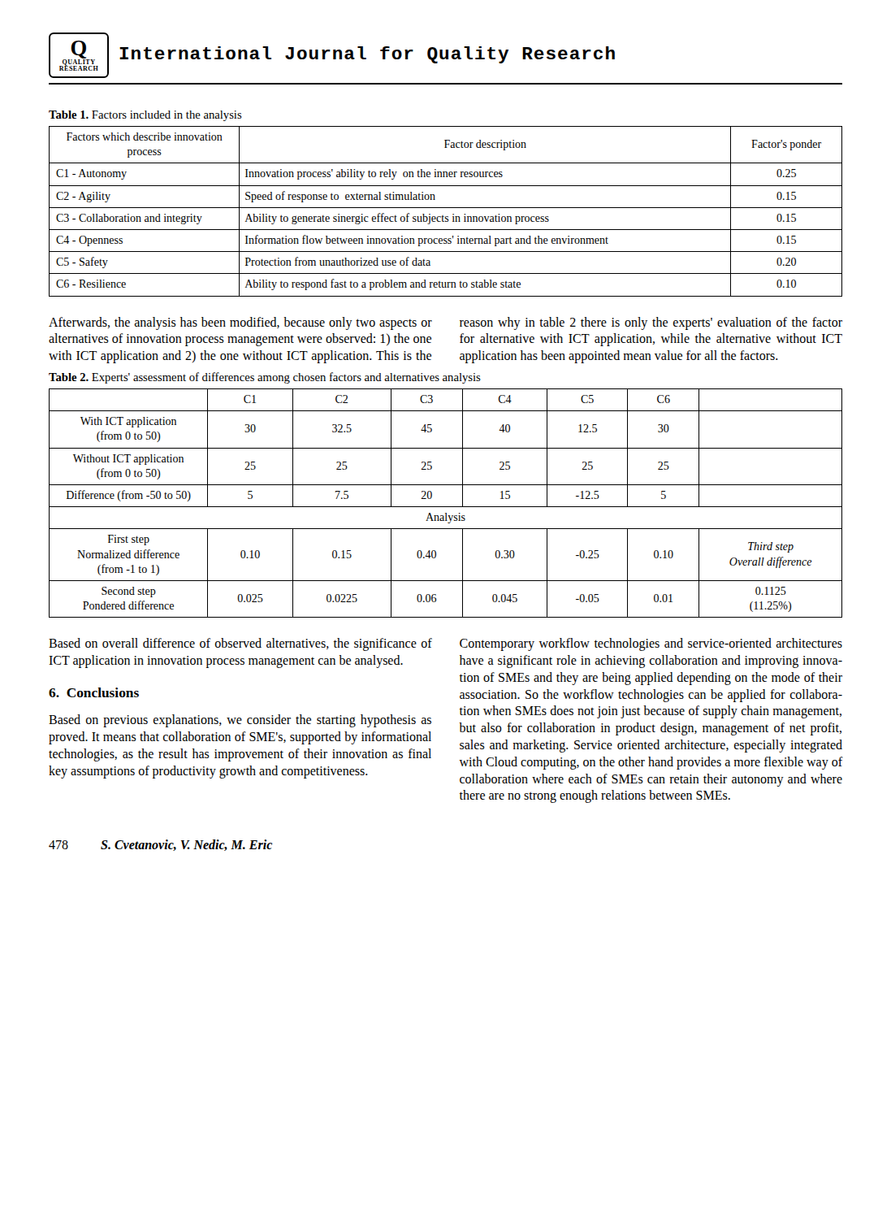Q
QUALITY
RESEARCH
International Journal for Quality Research
Table 1. Factors included in the analysis
| Factors which describe innovation process | Factor description | Factor's ponder |
| --- | --- | --- |
| C1 - Autonomy | Innovation process' ability to rely on the inner resources | 0.25 |
| C2 - Agility | Speed of response to external stimulation | 0.15 |
| C3 - Collaboration and integrity | Ability to generate sinergic effect of subjects in innovation process | 0.15 |
| C4 - Openness | Information flow between innovation process' internal part and the environment | 0.15 |
| C5 - Safety | Protection from unauthorized use of data | 0.20 |
| C6 - Resilience | Ability to respond fast to a problem and return to stable state | 0.10 |
Afterwards, the analysis has been modified, because only two aspects or alternatives of innovation process management were observed: 1) the one with ICT application and 2) the one without ICT application. This is the reason why in table 2 there is only the experts' evaluation of the factor for alternative with ICT application, while the alternative without ICT application has been appointed mean value for all the factors.
Table 2. Experts' assessment of differences among chosen factors and alternatives analysis
| | C1 | C2 | C3 | C4 | C5 | C6 | |
| With ICT application (from 0 to 50) | 30 | 32.5 | 45 | 40 | 12.5 | 30 | |
| Without ICT application (from 0 to 50) | 25 | 25 | 25 | 25 | 25 | 25 | |
| Difference (from -50 to 50) | 5 | 7.5 | 20 | 15 | -12.5 | 5 | |
| Analysis |
| First step Normalized difference (from -1 to 1) | 0.10 | 0.15 | 0.40 | 0.30 | -0.25 | 0.10 | Third step Overall difference |
| Second step Pondered difference | 0.025 | 0.0225 | 0.06 | 0.045 | -0.05 | 0.01 | 0.1125 (11.25%) |
Based on overall difference of observed alternatives, the significance of ICT application in innovation process management can be analysed.
6. Conclusions
Based on previous explanations, we consider the starting hypothesis as proved. It means that collaboration of SME's, supported by informational technologies, as the result has improvement of their innovation as final key assumptions of productivity growth and competitiveness.
Contemporary workflow technologies and service-oriented architectures have a significant role in achieving collaboration and improving innovation of SMEs and they are being applied depending on the mode of their association. So the workflow technologies can be applied for collaboration when SMEs does not join just because of supply chain management, but also for collaboration in product design, management of net profit, sales and marketing. Service oriented architecture, especially integrated with Cloud computing, on the other hand provides a more flexible way of collaboration where each of SMEs can retain their autonomy and where there are no strong enough relations between SMEs.
478 S. Cvetanovic, V. Nedic, M. Eric